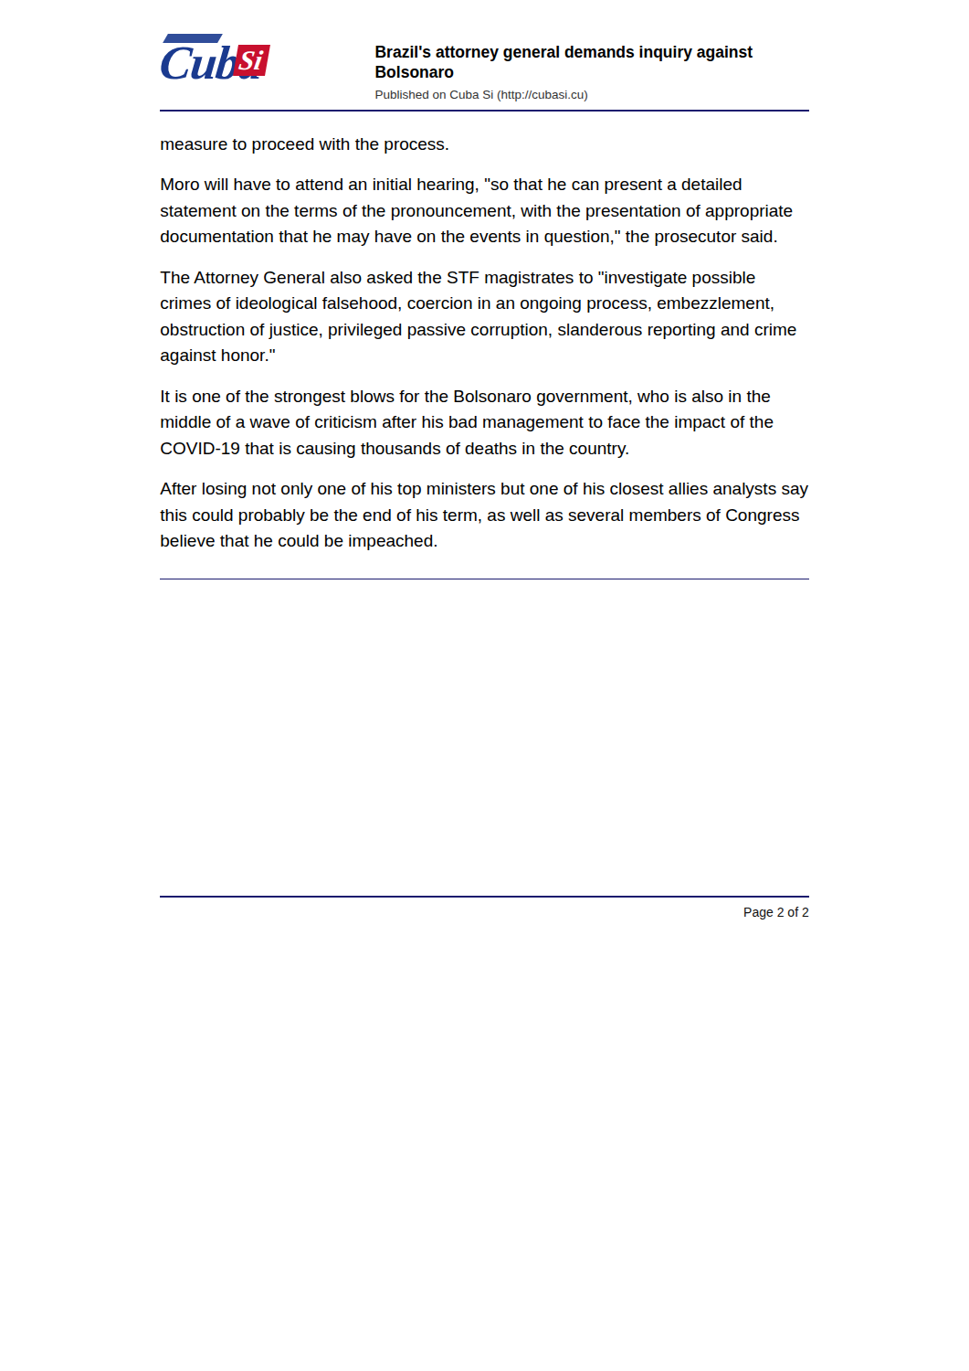Cuba Si
Brazil's attorney general demands inquiry against Bolsonaro
Published on Cuba Si (http://cubasi.cu)
measure to proceed with the process.
Moro will have to attend an initial hearing, "so that he can present a detailed statement on the terms of the pronouncement, with the presentation of appropriate documentation that he may have on the events in question," the prosecutor said.
The Attorney General also asked the STF magistrates to "investigate possible crimes of ideological falsehood, coercion in an ongoing process, embezzlement, obstruction of justice, privileged passive corruption, slanderous reporting and crime against honor."
It is one of the strongest blows for the Bolsonaro government, who is also in the middle of a wave of criticism after his bad management to face the impact of the COVID-19 that is causing thousands of deaths in the country.
After losing not only one of his top ministers but one of his closest allies analysts say this could probably be the end of his term, as well as several members of Congress believe that he could be impeached.
Page 2 of 2